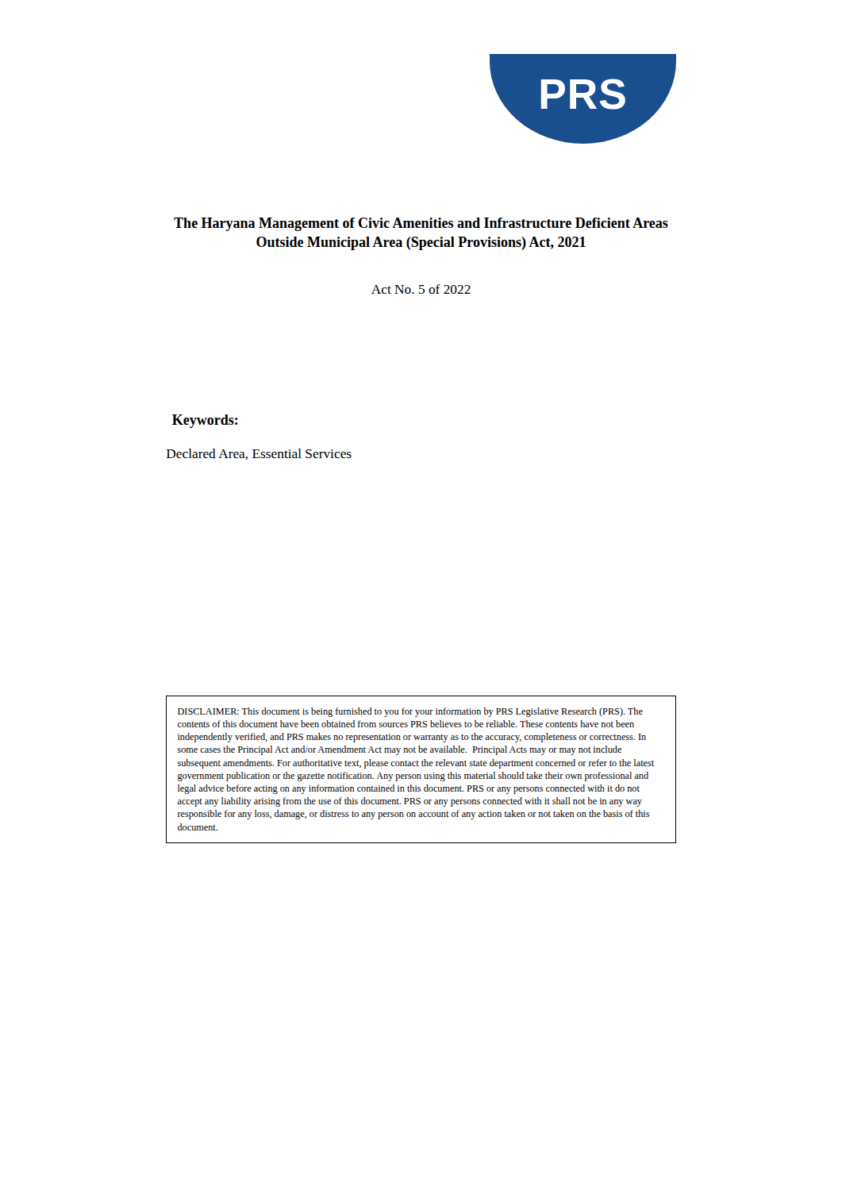PRS
The Haryana Management of Civic Amenities and Infrastructure Deficient Areas Outside Municipal Area (Special Provisions) Act, 2021
Act No. 5 of 2022
Keywords:
Declared Area, Essential Services
DISCLAIMER: This document is being furnished to you for your information by PRS Legislative Research (PRS). The contents of this document have been obtained from sources PRS believes to be reliable. These contents have not been independently verified, and PRS makes no representation or warranty as to the accuracy, completeness or correctness. In some cases the Principal Act and/or Amendment Act may not be available. Principal Acts may or may not include subsequent amendments. For authoritative text, please contact the relevant state department concerned or refer to the latest government publication or the gazette notification. Any person using this material should take their own professional and legal advice before acting on any information contained in this document. PRS or any persons connected with it do not accept any liability arising from the use of this document. PRS or any persons connected with it shall not be in any way responsible for any loss, damage, or distress to any person on account of any action taken or not taken on the basis of this document.